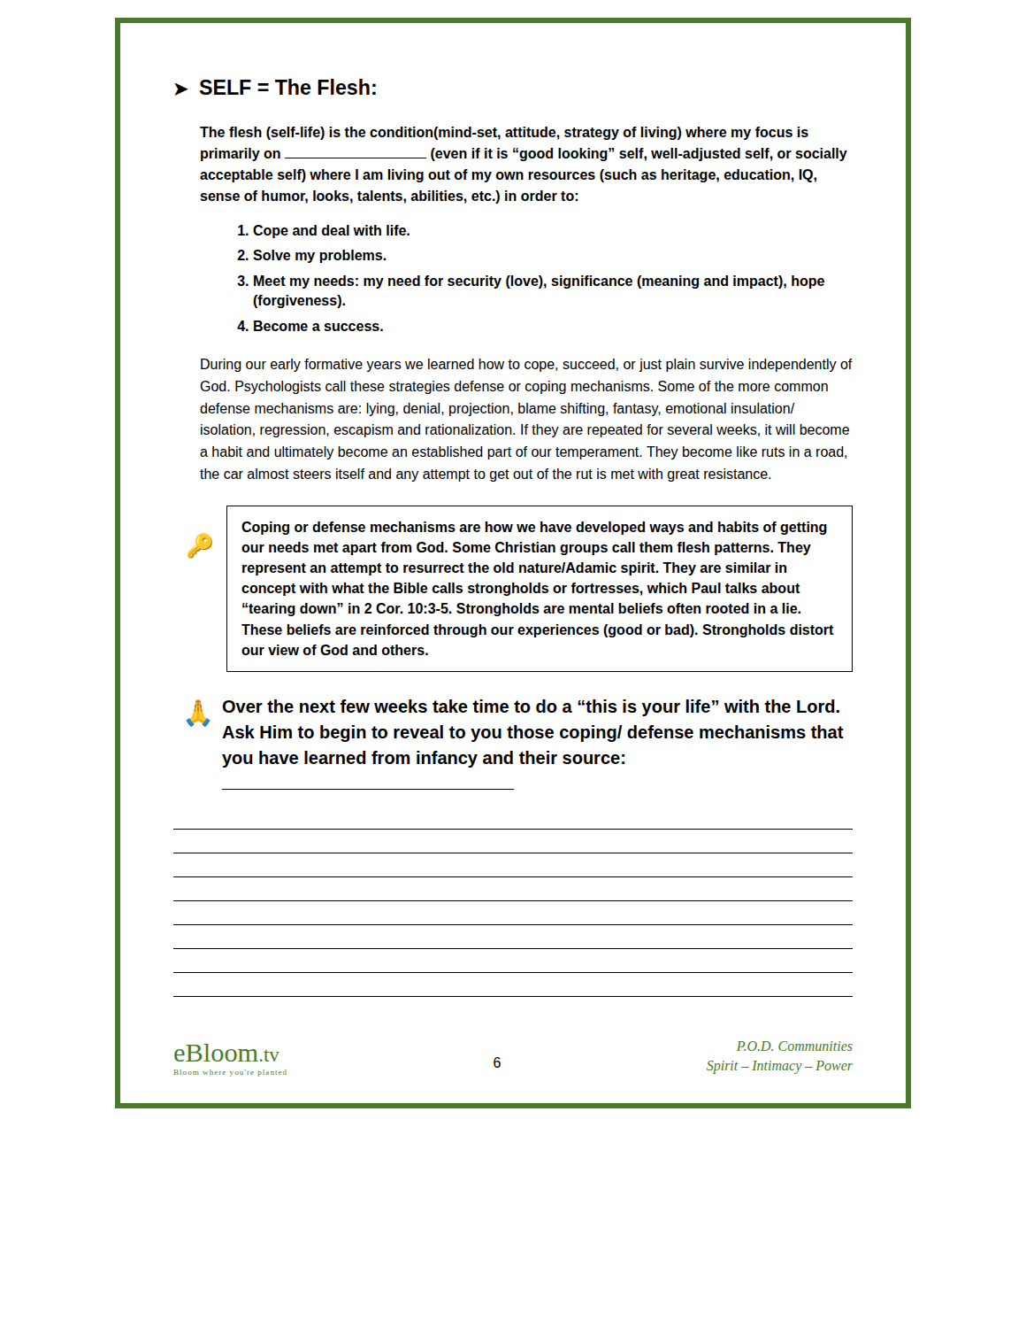SELF = The Flesh:
The flesh (self-life) is the condition(mind-set, attitude, strategy of living) where my focus is primarily on (even if it is “good looking” self, well-adjusted self, or socially acceptable self) where I am living out of my own resources (such as heritage, education, IQ, sense of humor, looks, talents, abilities, etc.) in order to:
Cope and deal with life.
Solve my problems.
Meet my needs: my need for security (love), significance (meaning and impact), hope (forgiveness).
Become a success.
During our early formative years we learned how to cope, succeed, or just plain survive independently of God. Psychologists call these strategies defense or coping mechanisms. Some of the more common defense mechanisms are: lying, denial, projection, blame shifting, fantasy, emotional insulation/ isolation, regression, escapism and rationalization. If they are repeated for several weeks, it will become a habit and ultimately become an established part of our temperament. They become like ruts in a road, the car almost steers itself and any attempt to get out of the rut is met with great resistance.
🔑
Coping or defense mechanisms are how we have developed ways and habits of getting our needs met apart from God. Some Christian groups call them flesh patterns. They represent an attempt to resurrect the old nature/Adamic spirit. They are similar in concept with what the Bible calls strongholds or fortresses, which Paul talks about “tearing down” in 2 Cor. 10:3-5. Strongholds are mental beliefs often rooted in a lie. These beliefs are reinforced through our experiences (good or bad). Strongholds distort our view of God and others.
🙏
Over the next few weeks take time to do a “this is your life” with the Lord. Ask Him to begin to reveal to you those coping/ defense mechanisms that you have learned from infancy and their source:
e Bloom.tv Bloom where you're planted
6
P.O.D. Communities
Spirit – Intimacy – Power